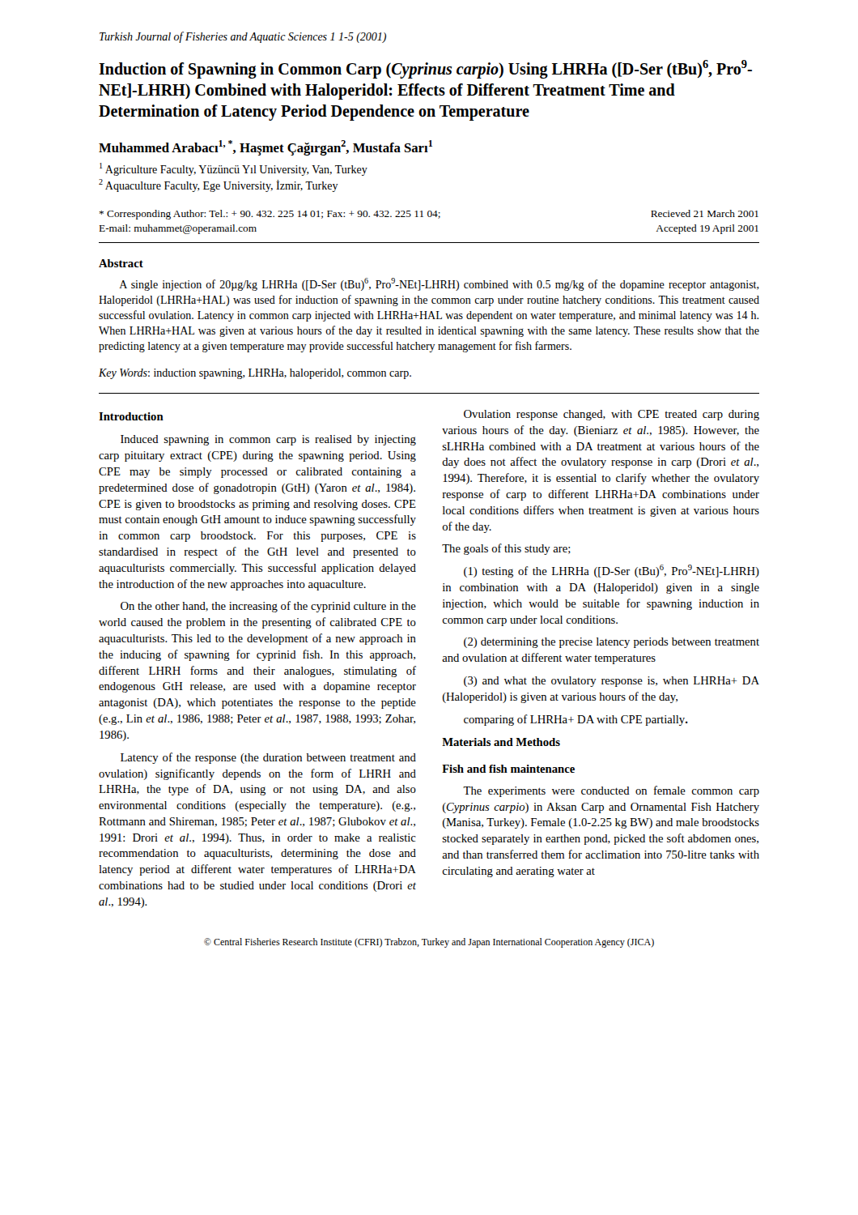Turkish Journal of Fisheries and Aquatic Sciences 1 1-5 (2001)
Induction of Spawning in Common Carp (Cyprinus carpio) Using LHRHa ([D-Ser (tBu)6, Pro9-NEt]-LHRH) Combined with Haloperidol: Effects of Different Treatment Time and Determination of Latency Period Dependence on Temperature
Muhammed Arabacı1, *, Haşmet Çağırgan2, Mustafa Sarı1
1 Agriculture Faculty, Yüzüncü Yıl University, Van, Turkey
2 Aquaculture Faculty, Ege University, İzmir, Turkey
| * Corresponding Author: Tel.: + 90. 432. 225 14 01; Fax: + 90. 432. 225 11 04; | Recieved 21 March 2001 |
| E-mail: muhammet@operamail.com | Accepted 19 April 2001 |
Abstract
A single injection of 20µg/kg LHRHa ([D-Ser (tBu)6, Pro9-NEt]-LHRH) combined with 0.5 mg/kg of the dopamine receptor antagonist, Haloperidol (LHRHa+HAL) was used for induction of spawning in the common carp under routine hatchery conditions. This treatment caused successful ovulation. Latency in common carp injected with LHRHa+HAL was dependent on water temperature, and minimal latency was 14 h. When LHRHa+HAL was given at various hours of the day it resulted in identical spawning with the same latency. These results show that the predicting latency at a given temperature may provide successful hatchery management for fish farmers.
Key Words: induction spawning, LHRHa, haloperidol, common carp.
Introduction
Induced spawning in common carp is realised by injecting carp pituitary extract (CPE) during the spawning period. Using CPE may be simply processed or calibrated containing a predetermined dose of gonadotropin (GtH) (Yaron et al., 1984). CPE is given to broodstocks as priming and resolving doses. CPE must contain enough GtH amount to induce spawning successfully in common carp broodstock. For this purposes, CPE is standardised in respect of the GtH level and presented to aquaculturists commercially. This successful application delayed the introduction of the new approaches into aquaculture.
On the other hand, the increasing of the cyprinid culture in the world caused the problem in the presenting of calibrated CPE to aquaculturists. This led to the development of a new approach in the inducing of spawning for cyprinid fish. In this approach, different LHRH forms and their analogues, stimulating of endogenous GtH release, are used with a dopamine receptor antagonist (DA), which potentiates the response to the peptide (e.g., Lin et al., 1986, 1988; Peter et al., 1987, 1988, 1993; Zohar, 1986).
Latency of the response (the duration between treatment and ovulation) significantly depends on the form of LHRH and LHRHa, the type of DA, using or not using DA, and also environmental conditions (especially the temperature). (e.g., Rottmann and Shireman, 1985; Peter et al., 1987; Glubokov et al., 1991: Drori et al., 1994). Thus, in order to make a realistic recommendation to aquaculturists, determining the dose and latency period at different water temperatures of LHRHa+DA combinations had to be studied under local conditions (Drori et al., 1994).
Ovulation response changed, with CPE treated carp during various hours of the day. (Bieniarz et al., 1985). However, the sLHRHa combined with a DA treatment at various hours of the day does not affect the ovulatory response in carp (Drori et al., 1994). Therefore, it is essential to clarify whether the ovulatory response of carp to different LHRHa+DA combinations under local conditions differs when treatment is given at various hours of the day.
The goals of this study are;
(1) testing of the LHRHa ([D-Ser (tBu)6, Pro9-NEt]-LHRH) in combination with a DA (Haloperidol) given in a single injection, which would be suitable for spawning induction in common carp under local conditions.
(2) determining the precise latency periods between treatment and ovulation at different water temperatures
(3) and what the ovulatory response is, when LHRHa+ DA (Haloperidol) is given at various hours of the day,
comparing of LHRHa+ DA with CPE partially.
Materials and Methods
Fish and fish maintenance
The experiments were conducted on female common carp (Cyprinus carpio) in Aksan Carp and Ornamental Fish Hatchery (Manisa, Turkey). Female (1.0-2.25 kg BW) and male broodstocks stocked separately in earthen pond, picked the soft abdomen ones, and than transferred them for acclimation into 750-litre tanks with circulating and aerating water at
© Central Fisheries Research Institute (CFRI) Trabzon, Turkey and Japan International Cooperation Agency (JICA)